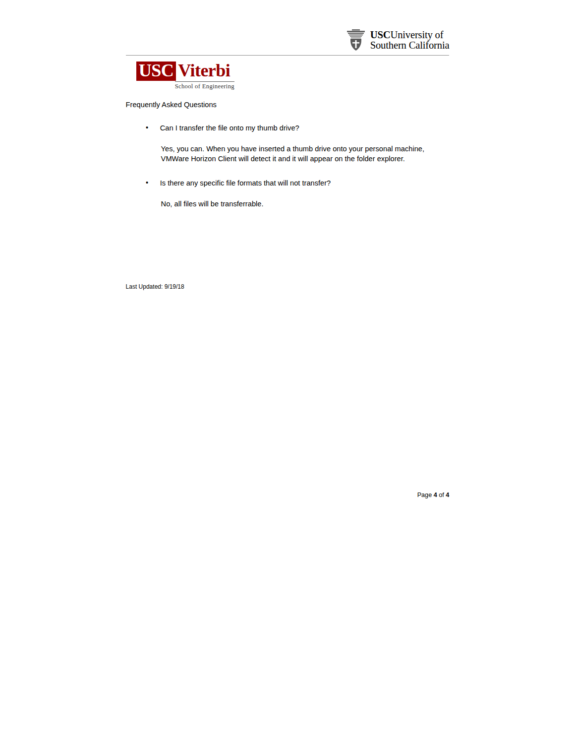USCUniversity of
Southern California
USC Viterbi
School of Engineering
Frequently Asked Questions
Can I transfer the file onto my thumb drive?
Yes, you can. When you have inserted a thumb drive onto your personal machine, VMWare Horizon Client will detect it and it will appear on the folder explorer.
Is there any specific file formats that will not transfer?
No, all files will be transferrable.
Last Updated: 9/19/18
Page 4 of 4